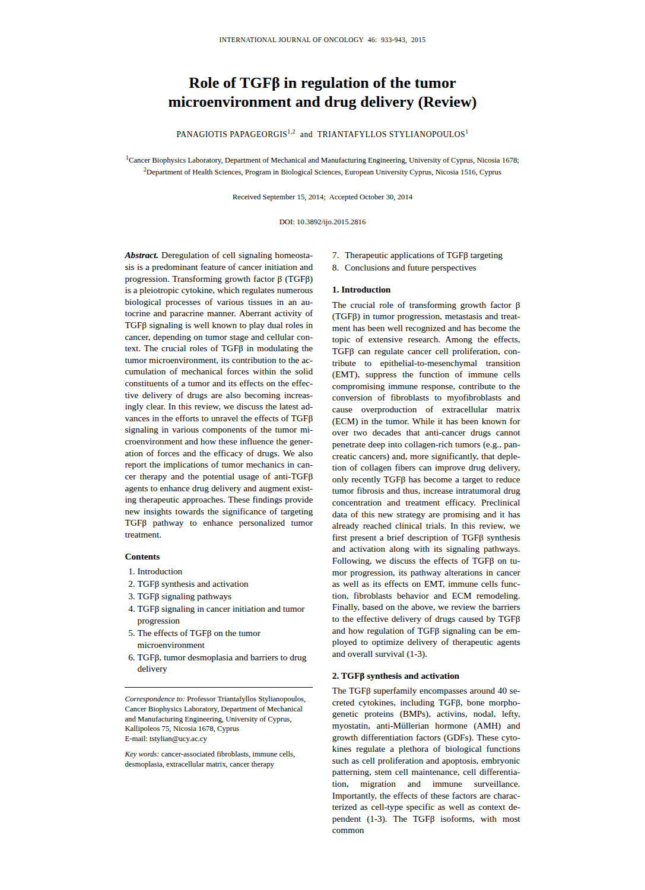INTERNATIONAL JOURNAL OF ONCOLOGY 46: 933-943, 2015
Role of TGFβ in regulation of the tumor
microenvironment and drug delivery (Review)
PANAGIOTIS PAPAGEORGIS1,2 and TRIANTAFYLLOS STYLIANOPOULOS1
1Cancer Biophysics Laboratory, Department of Mechanical and Manufacturing Engineering, University of Cyprus, Nicosia 1678;
2Department of Health Sciences, Program in Biological Sciences, European University Cyprus, Nicosia 1516, Cyprus
Received September 15, 2014; Accepted October 30, 2014
DOI: 10.3892/ijo.2015.2816
Abstract. Deregulation of cell signaling homeostasis is a predominant feature of cancer initiation and progression. Transforming growth factor β (TGFβ) is a pleiotropic cytokine, which regulates numerous biological processes of various tissues in an autocrine and paracrine manner. Aberrant activity of TGFβ signaling is well known to play dual roles in cancer, depending on tumor stage and cellular context. The crucial roles of TGFβ in modulating the tumor microenvironment, its contribution to the accumulation of mechanical forces within the solid constituents of a tumor and its effects on the effective delivery of drugs are also becoming increasingly clear. In this review, we discuss the latest advances in the efforts to unravel the effects of TGFβ signaling in various components of the tumor microenvironment and how these influence the generation of forces and the efficacy of drugs. We also report the implications of tumor mechanics in cancer therapy and the potential usage of anti-TGFβ agents to enhance drug delivery and augment existing therapeutic approaches. These findings provide new insights towards the significance of targeting TGFβ pathway to enhance personalized tumor treatment.
Contents
Introduction
TGFβ synthesis and activation
TGFβ signaling pathways
TGFβ signaling in cancer initiation and tumor progression
The effects of TGFβ on the tumor microenvironment
TGFβ, tumor desmoplasia and barriers to drug delivery
Correspondence to: Professor Triantafyllos Stylianopoulos, Cancer Biophysics Laboratory, Department of Mechanical and Manufacturing Engineering, University of Cyprus, Kallipoleos 75, Nicosia 1678, Cyprus
E-mail: tstylian@ucy.ac.cy
Key words: cancer-associated fibroblasts, immune cells, desmoplasia, extracellular matrix, cancer therapy
7. Therapeutic applications of TGFβ targeting
8. Conclusions and future perspectives
1. Introduction
The crucial role of transforming growth factor β (TGFβ) in tumor progression, metastasis and treatment has been well recognized and has become the topic of extensive research. Among the effects, TGFβ can regulate cancer cell proliferation, contribute to epithelial-to-mesenchymal transition (EMT), suppress the function of immune cells compromising immune response, contribute to the conversion of fibroblasts to myofibroblasts and cause overproduction of extracellular matrix (ECM) in the tumor. While it has been known for over two decades that anti-cancer drugs cannot penetrate deep into collagen-rich tumors (e.g., pancreatic cancers) and, more significantly, that depletion of collagen fibers can improve drug delivery, only recently TGFβ has become a target to reduce tumor fibrosis and thus, increase intratumoral drug concentration and treatment efficacy. Preclinical data of this new strategy are promising and it has already reached clinical trials. In this review, we first present a brief description of TGFβ synthesis and activation along with its signaling pathways. Following, we discuss the effects of TGFβ on tumor progression, its pathway alterations in cancer as well as its effects on EMT, immune cells function, fibroblasts behavior and ECM remodeling. Finally, based on the above, we review the barriers to the effective delivery of drugs caused by TGFβ and how regulation of TGFβ signaling can be employed to optimize delivery of therapeutic agents and overall survival (1-3).
2. TGFβ synthesis and activation
The TGFβ superfamily encompasses around 40 secreted cytokines, including TGFβ, bone morphogenetic proteins (BMPs), activins, nodal, lefty, myostatin, anti-Müllerian hormone (AMH) and growth differentiation factors (GDFs). These cytokines regulate a plethora of biological functions such as cell proliferation and apoptosis, embryonic patterning, stem cell maintenance, cell differentiation, migration and immune surveillance. Importantly, the effects of these factors are characterized as cell-type specific as well as context dependent (1-3). The TGFβ isoforms, with most common